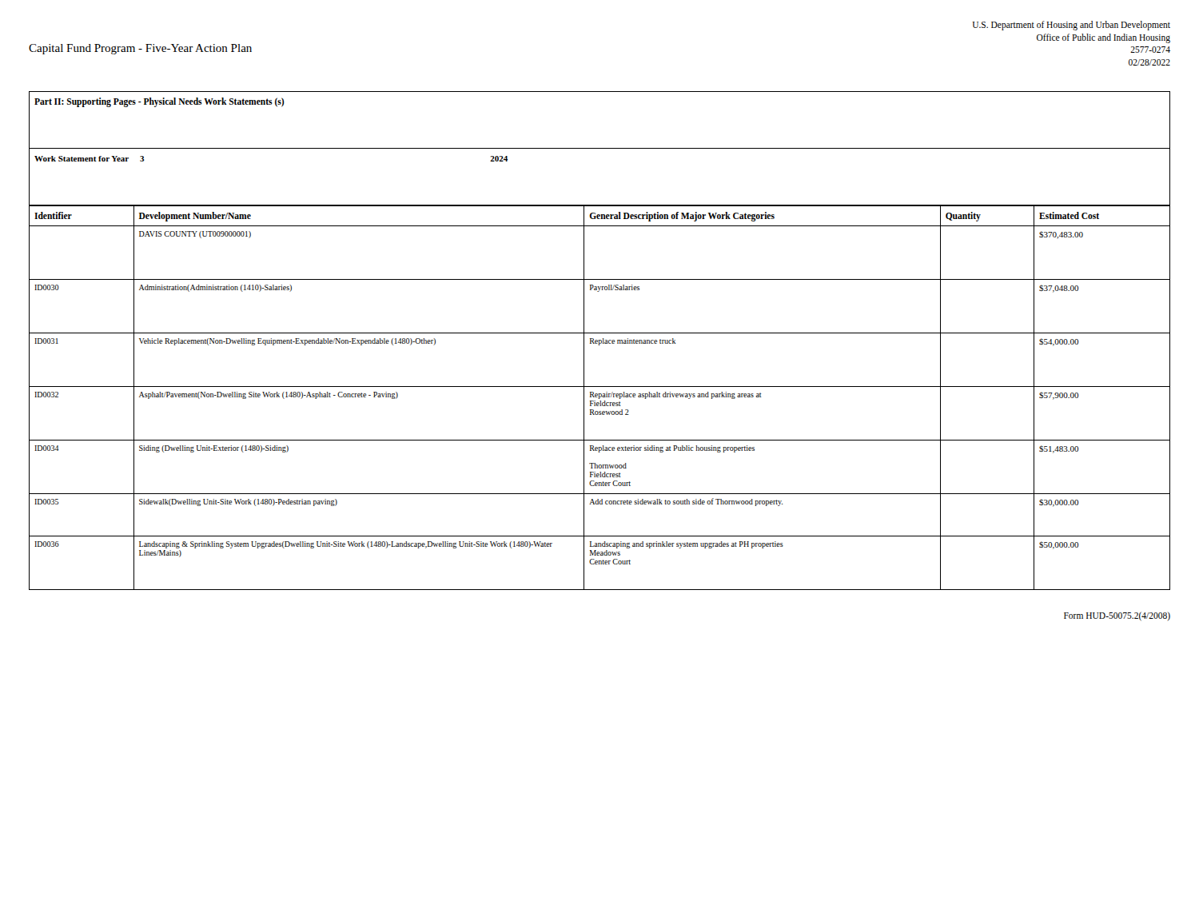Capital Fund Program - Five-Year Action Plan
U.S. Department of Housing and Urban Development
Office of Public and Indian Housing
2577-0274
02/28/2022
| Part II: Supporting Pages - Physical Needs Work Statements (s) |
| Work Statement for Year 3 | 2024 | |
| Identifier | Development Number/Name | General Description of Major Work Categories | Quantity | Estimated Cost |
| --- | --- | --- | --- | --- |
| | DAVIS COUNTY (UT009000001) | | | $370,483.00 |
| ID0030 | Administration(Administration (1410)-Salaries) | Payroll/Salaries | | $37,048.00 |
| ID0031 | Vehicle Replacement(Non-Dwelling Equipment-Expendable/Non-Expendable (1480)-Other) | Replace maintenance truck | | $54,000.00 |
| ID0032 | Asphalt/Pavement(Non-Dwelling Site Work (1480)-Asphalt - Concrete - Paving) | Repair/replace asphalt driveways and parking areas at Fieldcrest Rosewood 2 | | $57,900.00 |
| ID0034 | Siding (Dwelling Unit-Exterior (1480)-Siding) | Replace exterior siding at Public housing properties Thornwood Fieldcrest Center Court | | $51,483.00 |
| ID0035 | Sidewalk(Dwelling Unit-Site Work (1480)-Pedestrian paving) | Add concrete sidewalk to south side of Thornwood property. | | $30,000.00 |
| ID0036 | Landscaping & Sprinkling System Upgrades(Dwelling Unit-Site Work (1480)-Landscape,Dwelling Unit-Site Work (1480)-Water Lines/Mains) | Landscaping and sprinkler system upgrades at PH properties Meadows Center Court | | $50,000.00 |
Form HUD-50075.2(4/2008)